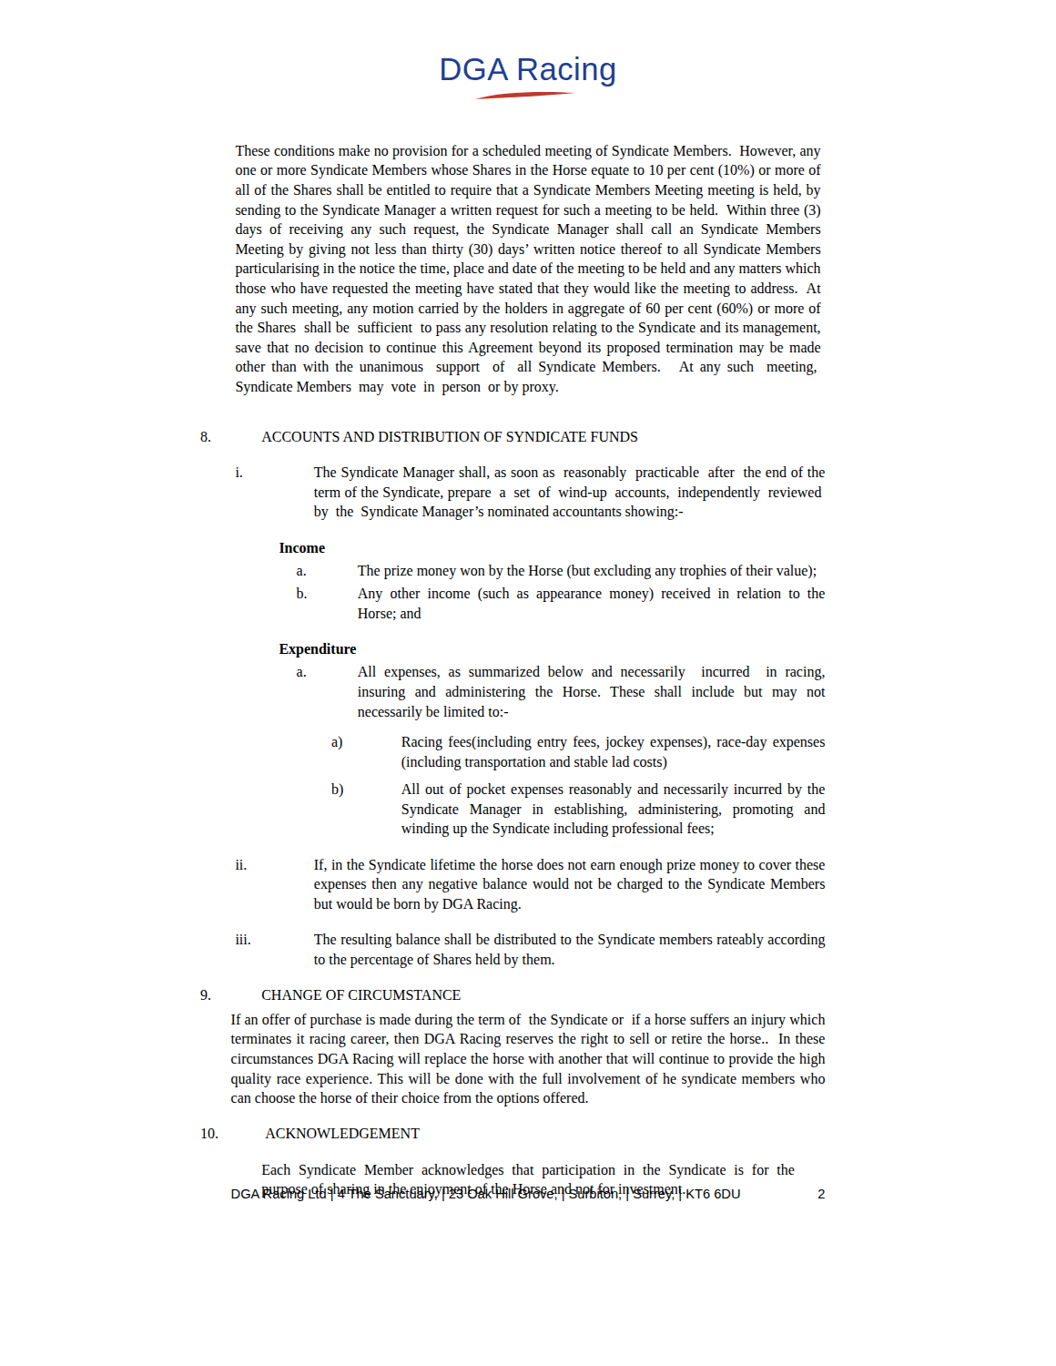DGA Racing
These conditions make no provision for a scheduled meeting of Syndicate Members. However, any one or more Syndicate Members whose Shares in the Horse equate to 10 per cent (10%) or more of all of the Shares shall be entitled to require that a Syndicate Members Meeting meeting is held, by sending to the Syndicate Manager a written request for such a meeting to be held. Within three (3) days of receiving any such request, the Syndicate Manager shall call an Syndicate Members Meeting by giving not less than thirty (30) days’ written notice thereof to all Syndicate Members particularising in the notice the time, place and date of the meeting to be held and any matters which those who have requested the meeting have stated that they would like the meeting to address. At any such meeting, any motion carried by the holders in aggregate of 60 per cent (60%) or more of the Shares shall be sufficient to pass any resolution relating to the Syndicate and its management, save that no decision to continue this Agreement beyond its proposed termination may be made other than with the unanimous support of all Syndicate Members. At any such meeting, Syndicate Members may vote in person or by proxy.
8. Accounts and Distribution of Syndicate Funds
i. The Syndicate Manager shall, as soon as reasonably practicable after the end of the term of the Syndicate, prepare a set of wind-up accounts, independently reviewed by the Syndicate Manager’s nominated accountants showing:-
Income
a. The prize money won by the Horse (but excluding any trophies of their value);
b. Any other income (such as appearance money) received in relation to the Horse; and
Expenditure
a. All expenses, as summarized below and necessarily incurred in racing, insuring and administering the Horse. These shall include but may not necessarily be limited to:-
a) Racing fees(including entry fees, jockey expenses), race-day expenses (including transportation and stable lad costs)
b) All out of pocket expenses reasonably and necessarily incurred by the Syndicate Manager in establishing, administering, promoting and winding up the Syndicate including professional fees;
ii. If, in the Syndicate lifetime the horse does not earn enough prize money to cover these expenses then any negative balance would not be charged to the Syndicate Members but would be born by DGA Racing.
iii. The resulting balance shall be distributed to the Syndicate members rateably according to the percentage of Shares held by them.
9. Change of Circumstance
If an offer of purchase is made during the term of the Syndicate or if a horse suffers an injury which terminates it racing career, then DGA Racing reserves the right to sell or retire the horse.. In these circumstances DGA Racing will replace the horse with another that will continue to provide the high quality race experience. This will be done with the full involvement of he syndicate members who can choose the horse of their choice from the options offered.
10. Acknowledgement
Each Syndicate Member acknowledges that participation in the Syndicate is for the purpose of sharing in the enjoyment of the Horse and not for investment.
DGA Racing Ltd | 4 The Sanctuary, | 23 Oak Hill Grove, | Surbiton, | Surrey, | KT6 6DU 2